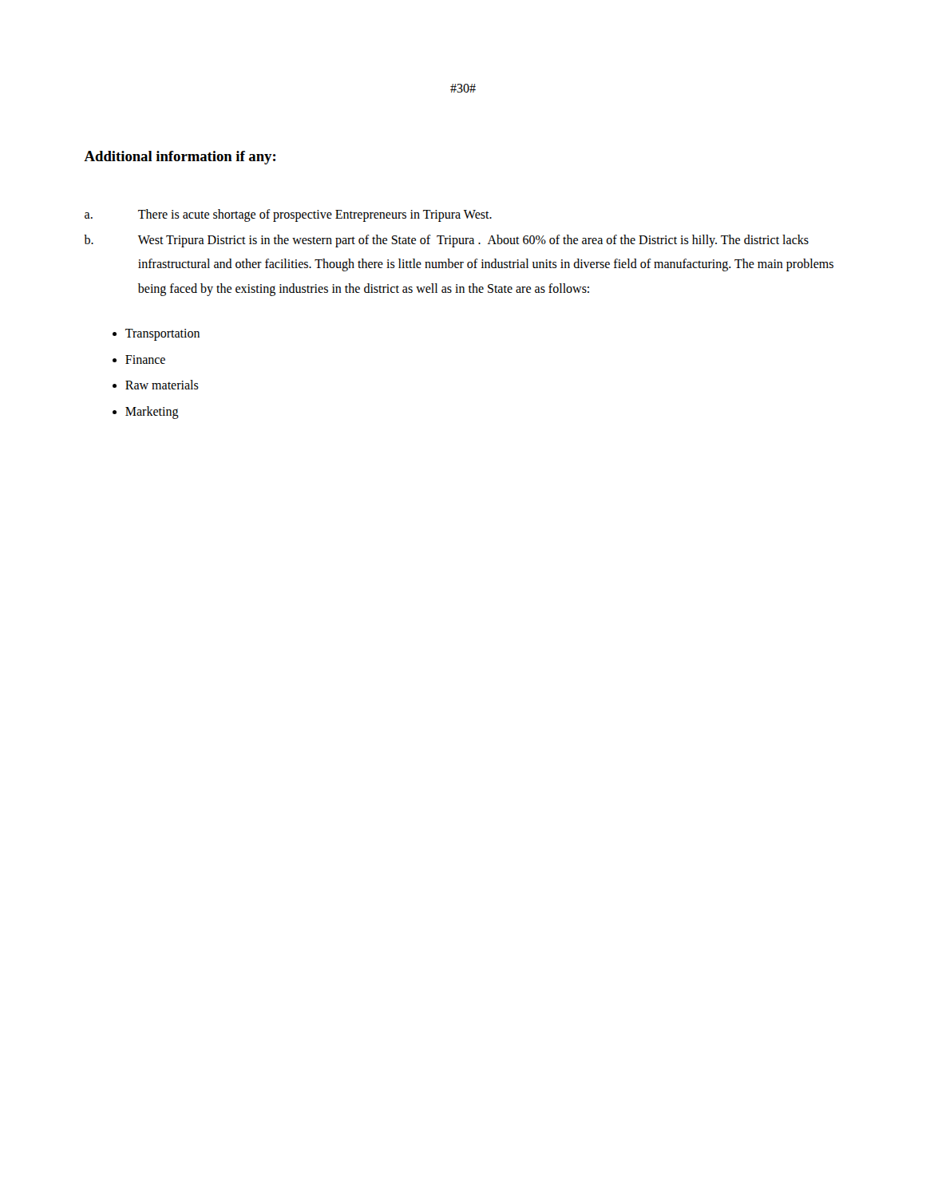#30#
Additional information if any:
a. There is acute shortage of prospective Entrepreneurs in Tripura West.
b. West Tripura District is in the western part of the State of Tripura . About 60% of the area of the District is hilly. The district lacks infrastructural and other facilities. Though there is little number of industrial units in diverse field of manufacturing. The main problems being faced by the existing industries in the district as well as in the State are as follows:
Transportation
Finance
Raw materials
Marketing